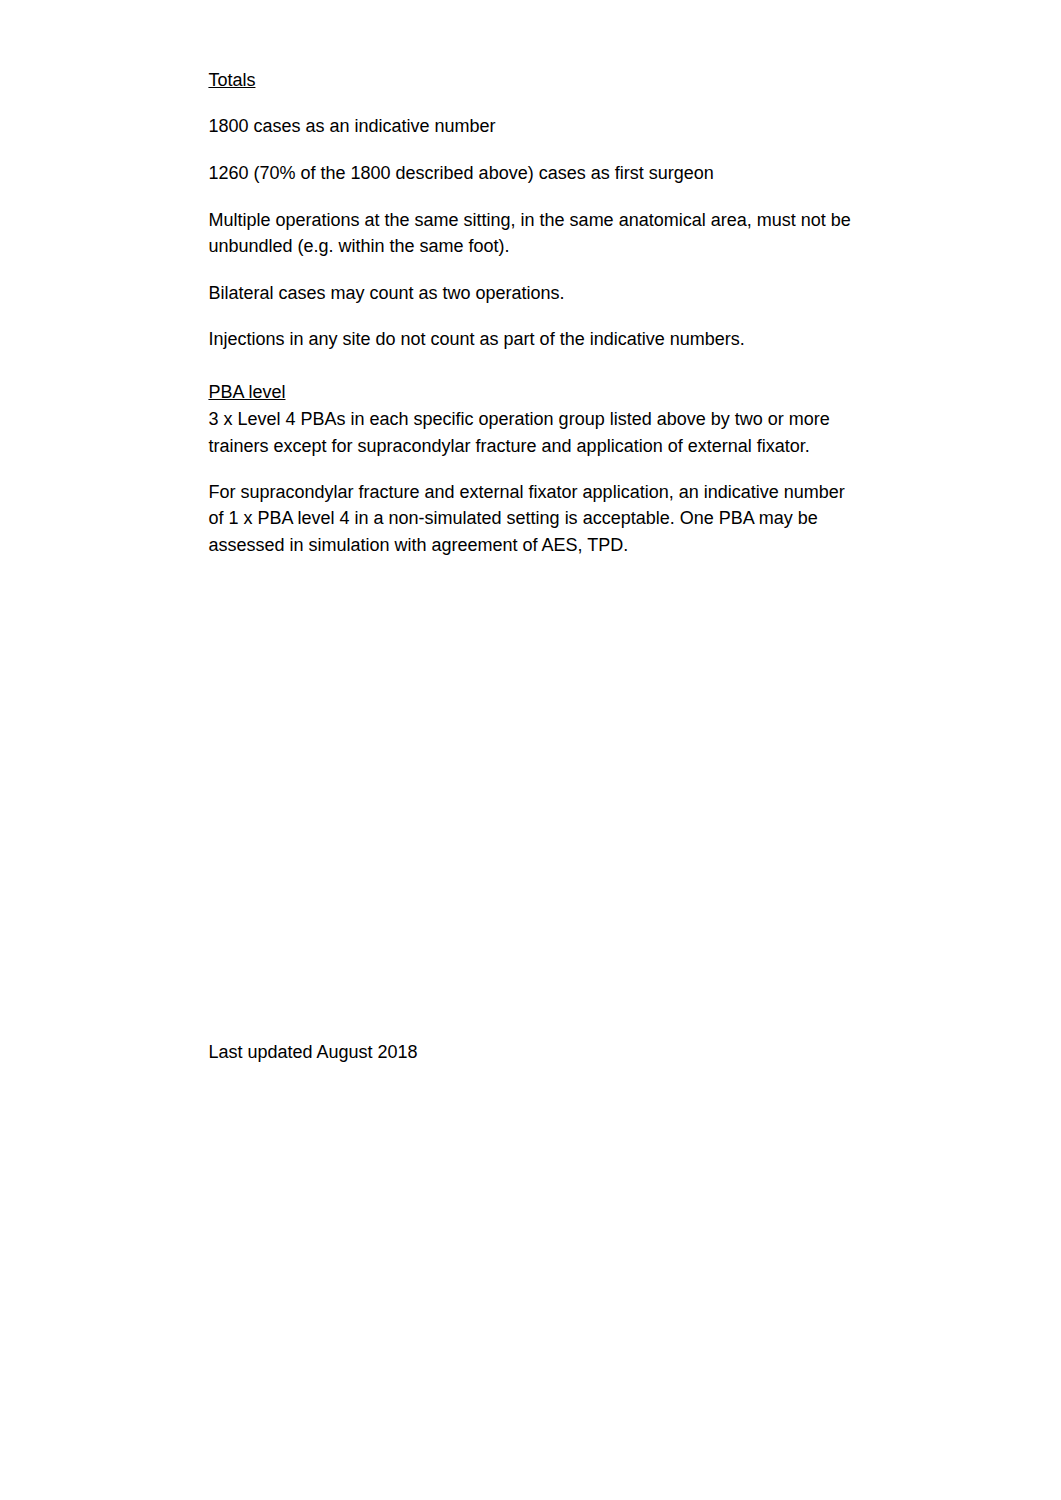Totals
1800 cases as an indicative number
1260 (70% of the 1800 described above) cases as first surgeon
Multiple operations at the same sitting, in the same anatomical area, must not be unbundled (e.g. within the same foot).
Bilateral cases may count as two operations.
Injections in any site do not count as part of the indicative numbers.
PBA level
3 x Level 4 PBAs in each specific operation group listed above by two or more trainers except for supracondylar fracture and application of external fixator.
For supracondylar fracture and external fixator application, an indicative number of 1 x PBA level 4 in a non-simulated setting is acceptable. One PBA may be assessed in simulation with agreement of AES, TPD.
Last updated August 2018